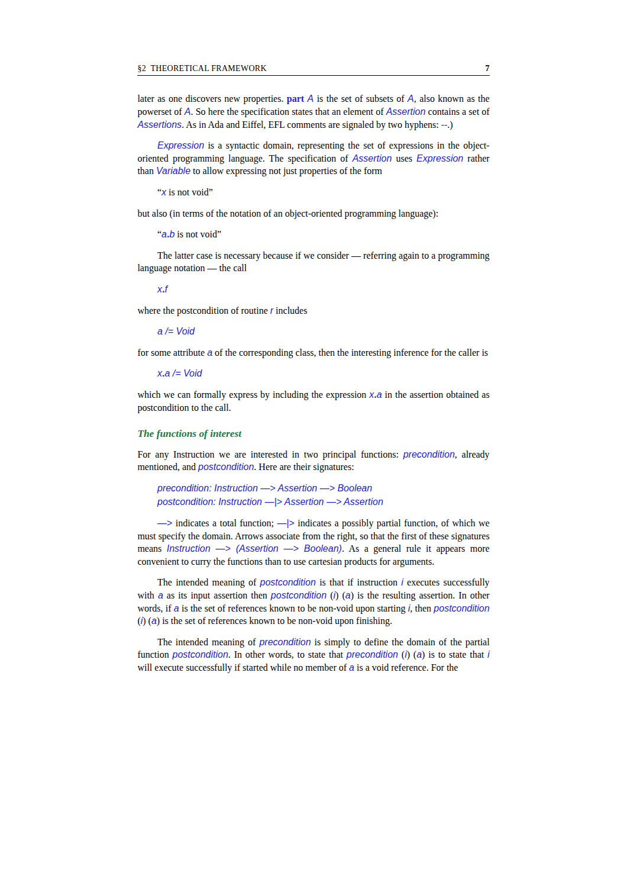§2 THEORETICAL FRAMEWORK
7
later as one discovers new properties. part A is the set of subsets of A, also known as the powerset of A. So here the specification states that an element of Assertion contains a set of Assertions. As in Ada and Eiffel, EFL comments are signaled by two hyphens: --.)
Expression is a syntactic domain, representing the set of expressions in the object-oriented programming language. The specification of Assertion uses Expression rather than Variable to allow expressing not just properties of the form
“x is not void”
but also (in terms of the notation of an object-oriented programming language):
“a. b is not void”
The latter case is necessary because if we consider — referring again to a programming language notation — the call
x. f
where the postcondition of routine r includes
a /= Void
for some attribute a of the corresponding class, then the interesting inference for the caller is
x. a /= Void
which we can formally express by including the expression x. a in the assertion obtained as postcondition to the call.
The functions of interest
For any Instruction we are interested in two principal functions: precondition, already mentioned, and postcondition. Here are their signatures:
precondition: Instruction —> Assertion —> Boolean
postcondition: Instruction —|> Assertion —> Assertion
—> indicates a total function; —|> indicates a possibly partial function, of which we must specify the domain. Arrows associate from the right, so that the first of these signatures means Instruction —> (Assertion —> Boolean). As a general rule it appears more convenient to curry the functions than to use cartesian products for arguments.
The intended meaning of postcondition is that if instruction i executes successfully with a as its input assertion then postcondition (i) (a) is the resulting assertion. In other words, if a is the set of references known to be non-void upon starting i, then postcondition (i) (a) is the set of references known to be non-void upon finishing.
The intended meaning of precondition is simply to define the domain of the partial function postcondition. In other words, to state that precondition (i) (a) is to state that i will execute successfully if started while no member of a is a void reference. For the